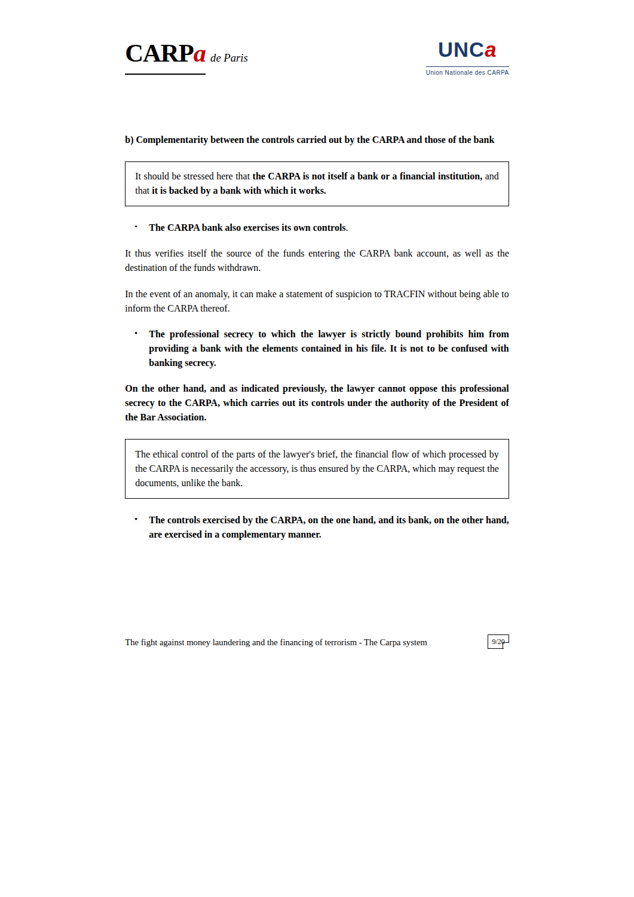CARPa
de Paris
UNCa
Union Nationale des CARPA
b) Complementarity between the controls carried out by the CARPA and those of the bank
It should be stressed here that the CARPA is not itself a bank or a financial institution, and that it is backed by a bank with which it works.
The CARPA bank also exercises its own controls.
It thus verifies itself the source of the funds entering the CARPA bank account, as well as the destination of the funds withdrawn.
In the event of an anomaly, it can make a statement of suspicion to TRACFIN without being able to inform the CARPA thereof.
The professional secrecy to which the lawyer is strictly bound prohibits him from providing a bank with the elements contained in his file. It is not to be confused with banking secrecy.
On the other hand, and as indicated previously, the lawyer cannot oppose this professional secrecy to the CARPA, which carries out its controls under the authority of the President of the Bar Association.
The ethical control of the parts of the lawyer's brief, the financial flow of which processed by the CARPA is necessarily the accessory, is thus ensured by the CARPA, which may request the documents, unlike the bank.
The controls exercised by the CARPA, on the one hand, and its bank, on the other hand, are exercised in a complementary manner.
The fight against money laundering and the financing of terrorism - The Carpa system
9/20